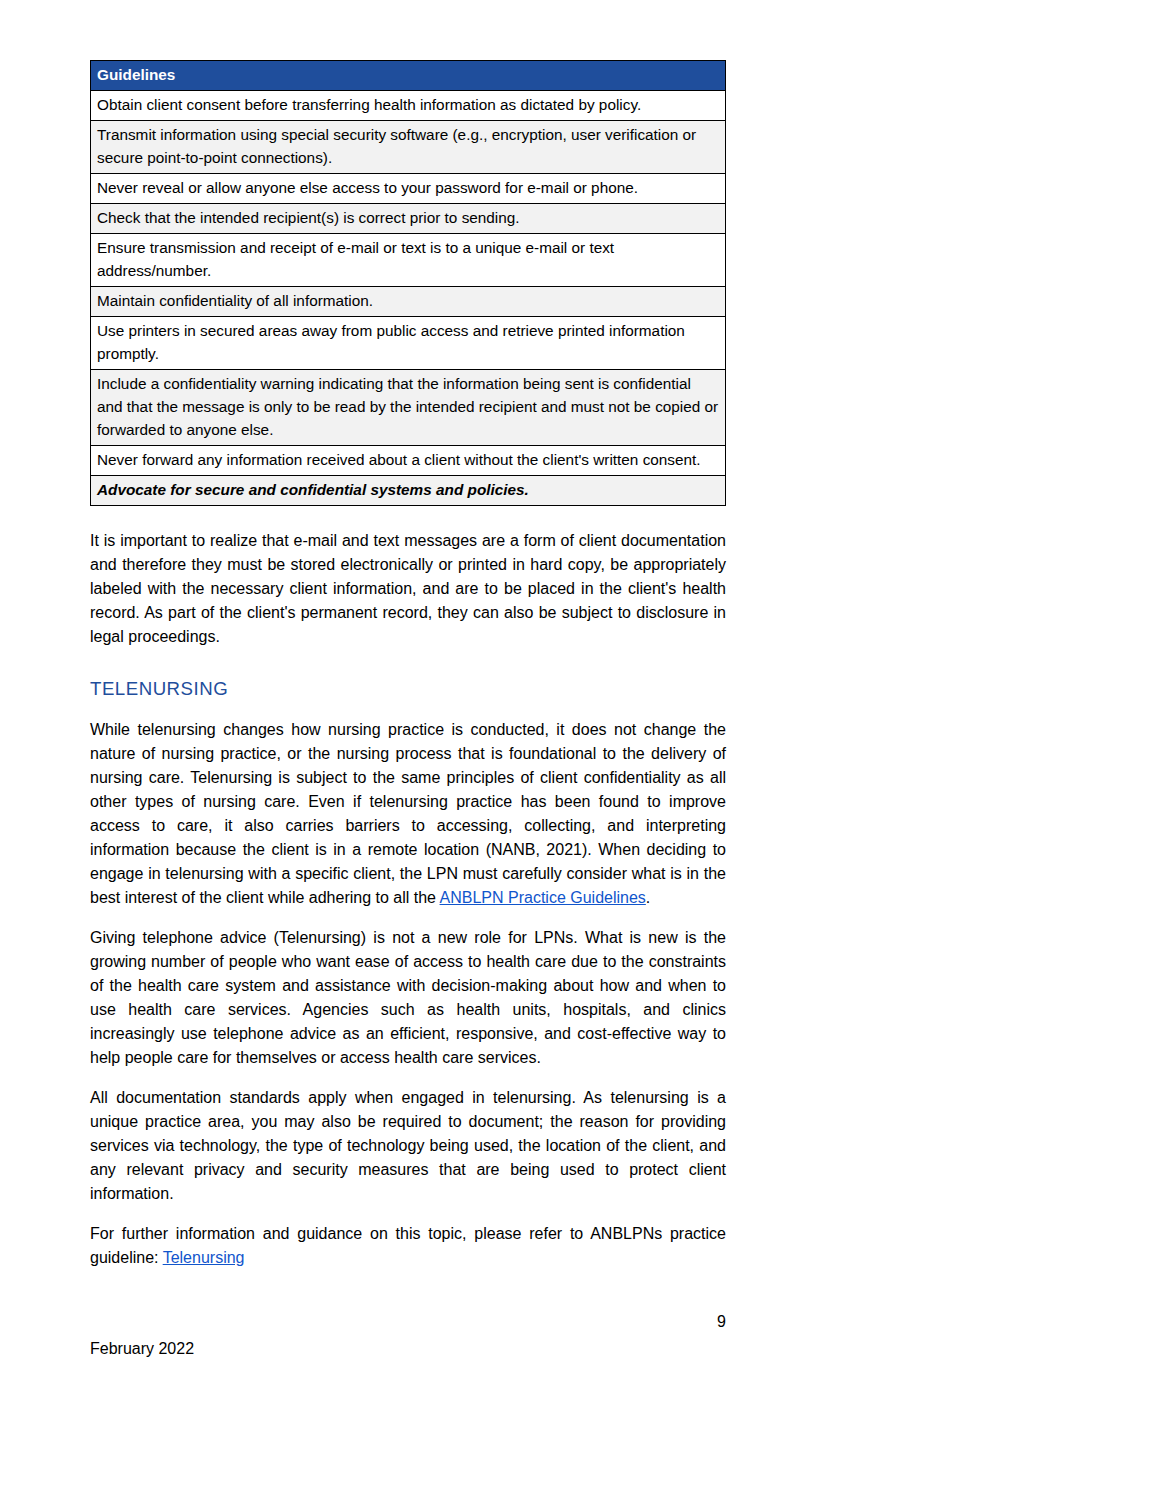| Guidelines |
| --- |
| Obtain client consent before transferring health information as dictated by policy. |
| Transmit information using special security software (e.g., encryption, user verification or secure point-to-point connections). |
| Never reveal or allow anyone else access to your password for e-mail or phone. |
| Check that the intended recipient(s) is correct prior to sending. |
| Ensure transmission and receipt of e-mail or text is to a unique e-mail or text address/number. |
| Maintain confidentiality of all information. |
| Use printers in secured areas away from public access and retrieve printed information promptly. |
| Include a confidentiality warning indicating that the information being sent is confidential and that the message is only to be read by the intended recipient and must not be copied or forwarded to anyone else. |
| Never forward any information received about a client without the client's written consent. |
| Advocate for secure and confidential systems and policies. |
It is important to realize that e-mail and text messages are a form of client documentation and therefore they must be stored electronically or printed in hard copy, be appropriately labeled with the necessary client information, and are to be placed in the client's health record. As part of the client's permanent record, they can also be subject to disclosure in legal proceedings.
TELENURSING
While telenursing changes how nursing practice is conducted, it does not change the nature of nursing practice, or the nursing process that is foundational to the delivery of nursing care. Telenursing is subject to the same principles of client confidentiality as all other types of nursing care. Even if telenursing practice has been found to improve access to care, it also carries barriers to accessing, collecting, and interpreting information because the client is in a remote location (NANB, 2021). When deciding to engage in telenursing with a specific client, the LPN must carefully consider what is in the best interest of the client while adhering to all the ANBLPN Practice Guidelines.
Giving telephone advice (Telenursing) is not a new role for LPNs. What is new is the growing number of people who want ease of access to health care due to the constraints of the health care system and assistance with decision-making about how and when to use health care services. Agencies such as health units, hospitals, and clinics increasingly use telephone advice as an efficient, responsive, and cost-effective way to help people care for themselves or access health care services.
All documentation standards apply when engaged in telenursing. As telenursing is a unique practice area, you may also be required to document; the reason for providing services via technology, the type of technology being used, the location of the client, and any relevant privacy and security measures that are being used to protect client information.
For further information and guidance on this topic, please refer to ANBLPNs practice guideline: Telenursing
9
February 2022